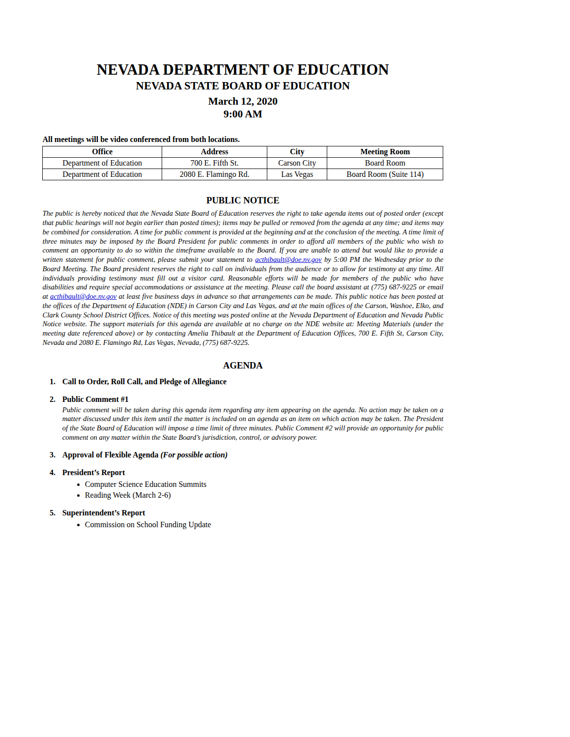NEVADA DEPARTMENT OF EDUCATION
NEVADA STATE BOARD OF EDUCATION
March 12, 2020
9:00 AM
All meetings will be video conferenced from both locations.
| Office | Address | City | Meeting Room |
| --- | --- | --- | --- |
| Department of Education | 700 E. Fifth St. | Carson City | Board Room |
| Department of Education | 2080 E. Flamingo Rd. | Las Vegas | Board Room (Suite 114) |
PUBLIC NOTICE
The public is hereby noticed that the Nevada State Board of Education reserves the right to take agenda items out of posted order (except that public hearings will not begin earlier than posted times); items may be pulled or removed from the agenda at any time; and items may be combined for consideration. A time for public comment is provided at the beginning and at the conclusion of the meeting. A time limit of three minutes may be imposed by the Board President for public comments in order to afford all members of the public who wish to comment an opportunity to do so within the timeframe available to the Board. If you are unable to attend but would like to provide a written statement for public comment, please submit your statement to acthibault@doe.nv.gov by 5:00 PM the Wednesday prior to the Board Meeting. The Board president reserves the right to call on individuals from the audience or to allow for testimony at any time. All individuals providing testimony must fill out a visitor card. Reasonable efforts will be made for members of the public who have disabilities and require special accommodations or assistance at the meeting. Please call the board assistant at (775) 687-9225 or email at acthibault@doe.nv.gov at least five business days in advance so that arrangements can be made. This public notice has been posted at the offices of the Department of Education (NDE) in Carson City and Las Vegas, and at the main offices of the Carson, Washoe, Elko, and Clark County School District Offices. Notice of this meeting was posted online at the Nevada Department of Education and Nevada Public Notice website. The support materials for this agenda are available at no charge on the NDE website at: Meeting Materials (under the meeting date referenced above) or by contacting Amelia Thibault at the Department of Education Offices, 700 E. Fifth St, Carson City, Nevada and 2080 E. Flamingo Rd, Las Vegas, Nevada, (775) 687-9225.
AGENDA
Call to Order, Roll Call, and Pledge of Allegiance
Public Comment #1 Public comment will be taken during this agenda item regarding any item appearing on the agenda. No action may be taken on a matter discussed under this item until the matter is included on an agenda as an item on which action may be taken. The President of the State Board of Education will impose a time limit of three minutes. Public Comment #2 will provide an opportunity for public comment on any matter within the State Board’s jurisdiction, control, or advisory power.
Approval of Flexible Agenda (For possible action)
President’s Report
Computer Science Education Summits
Reading Week (March 2-6)
Superintendent’s Report
Commission on School Funding Update